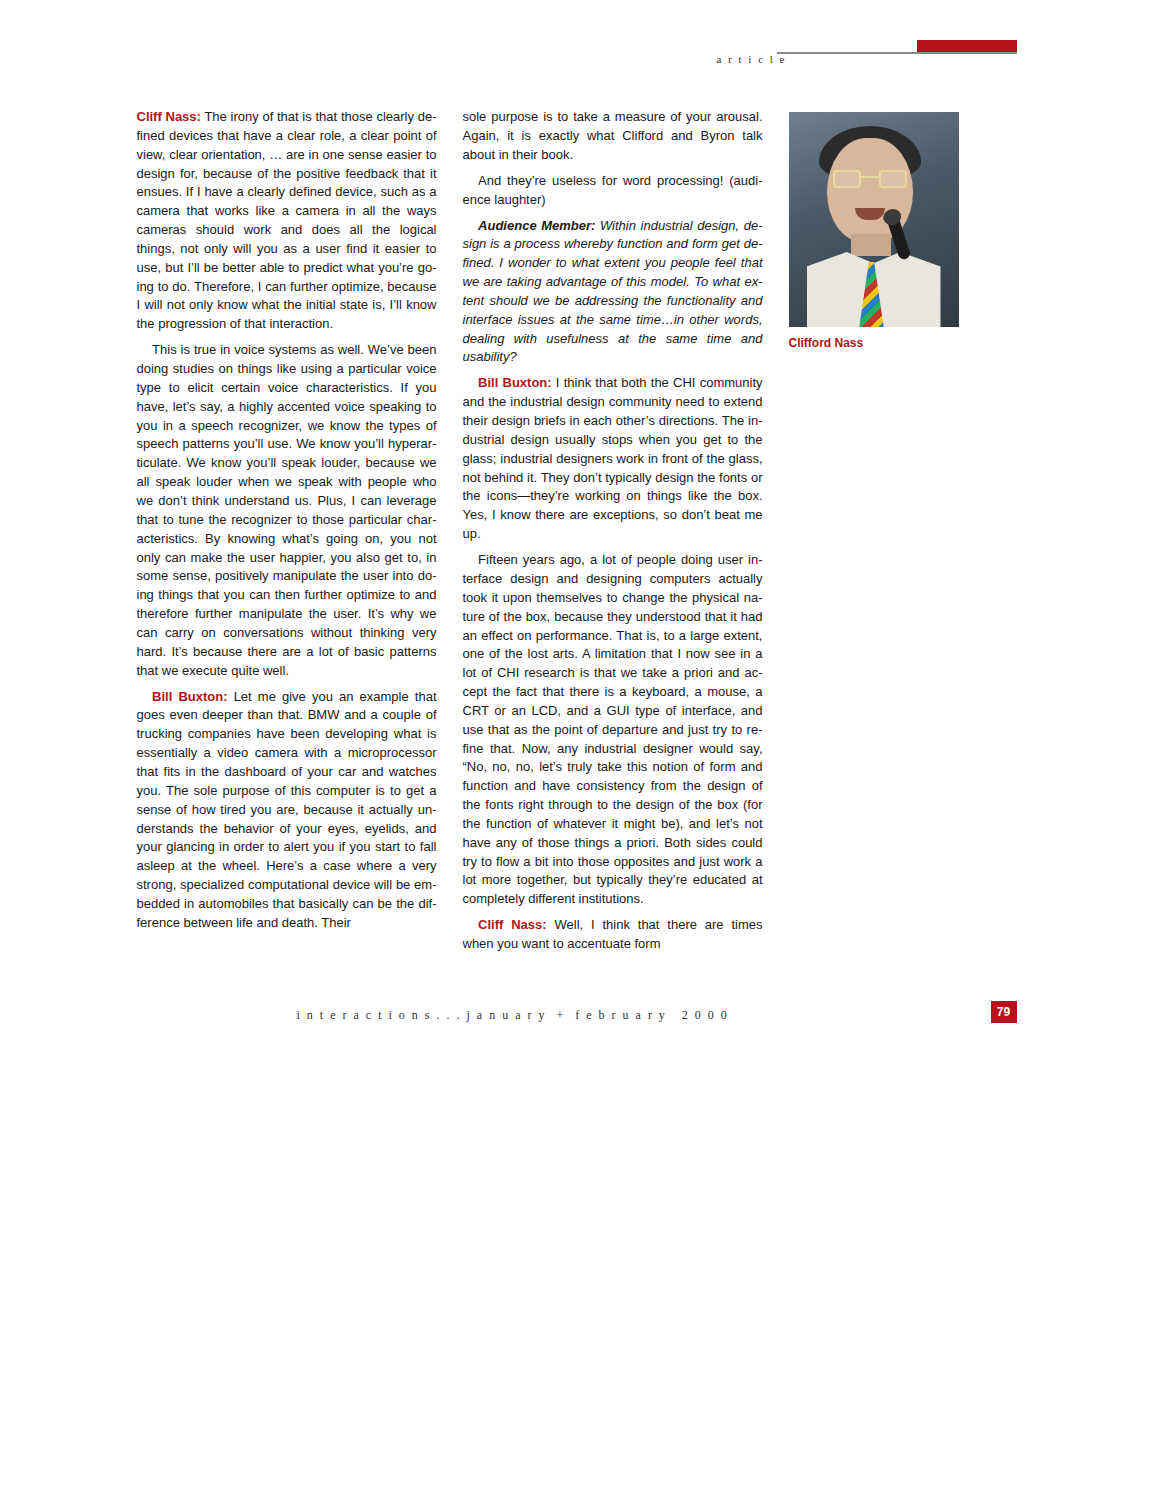a r t i c l e
Cliff Nass: The irony of that is that those clearly defined devices that have a clear role, a clear point of view, clear orientation, … are in one sense easier to design for, because of the positive feedback that it ensues. If I have a clearly defined device, such as a camera that works like a camera in all the ways cameras should work and does all the logical things, not only will you as a user find it easier to use, but I’ll be better able to predict what you’re going to do. Therefore, I can further optimize, because I will not only know what the initial state is, I’ll know the progression of that interaction.
This is true in voice systems as well. We’ve been doing studies on things like using a particular voice type to elicit certain voice characteristics. If you have, let’s say, a highly accented voice speaking to you in a speech recognizer, we know the types of speech patterns you’ll use. We know you’ll hyperarticulate. We know you’ll speak louder, because we all speak louder when we speak with people who we don’t think understand us. Plus, I can leverage that to tune the recognizer to those particular characteristics. By knowing what’s going on, you not only can make the user happier, you also get to, in some sense, positively manipulate the user into doing things that you can then further optimize to and therefore further manipulate the user. It’s why we can carry on conversations without thinking very hard. It’s because there are a lot of basic patterns that we execute quite well.
Bill Buxton: Let me give you an example that goes even deeper than that. BMW and a couple of trucking companies have been developing what is essentially a video camera with a microprocessor that fits in the dashboard of your car and watches you. The sole purpose of this computer is to get a sense of how tired you are, because it actually understands the behavior of your eyes, eyelids, and your glancing in order to alert you if you start to fall asleep at the wheel. Here’s a case where a very strong, specialized computational device will be embedded in automobiles that basically can be the difference between life and death. Their
sole purpose is to take a measure of your arousal. Again, it is exactly what Clifford and Byron talk about in their book.
And they’re useless for word processing! (audience laughter)
Audience Member: Within industrial design, design is a process whereby function and form get defined. I wonder to what extent you people feel that we are taking advantage of this model. To what extent should we be addressing the functionality and interface issues at the same time…in other words, dealing with usefulness at the same time and usability?
Bill Buxton: I think that both the CHI community and the industrial design community need to extend their design briefs in each other’s directions. The industrial design usually stops when you get to the glass; industrial designers work in front of the glass, not behind it. They don’t typically design the fonts or the icons—they’re working on things like the box. Yes, I know there are exceptions, so don’t beat me up.
Fifteen years ago, a lot of people doing user interface design and designing computers actually took it upon themselves to change the physical nature of the box, because they understood that it had an effect on performance. That is, to a large extent, one of the lost arts. A limitation that I now see in a lot of CHI research is that we take a priori and accept the fact that there is a keyboard, a mouse, a CRT or an LCD, and a GUI type of interface, and use that as the point of departure and just try to refine that. Now, any industrial designer would say, “No, no, no, let’s truly take this notion of form and function and have consistency from the design of the fonts right through to the design of the box (for the function of whatever it might be), and let’s not have any of those things a priori. Both sides could try to flow a bit into those opposites and just work a lot more together, but typically they’re educated at completely different institutions.
Cliff Nass: Well, I think that there are times when you want to accentuate form
Clifford Nass
i n t e r a c t i o n s . . . j a n u a r y + f e b r u a r y 2 0 0 0
79